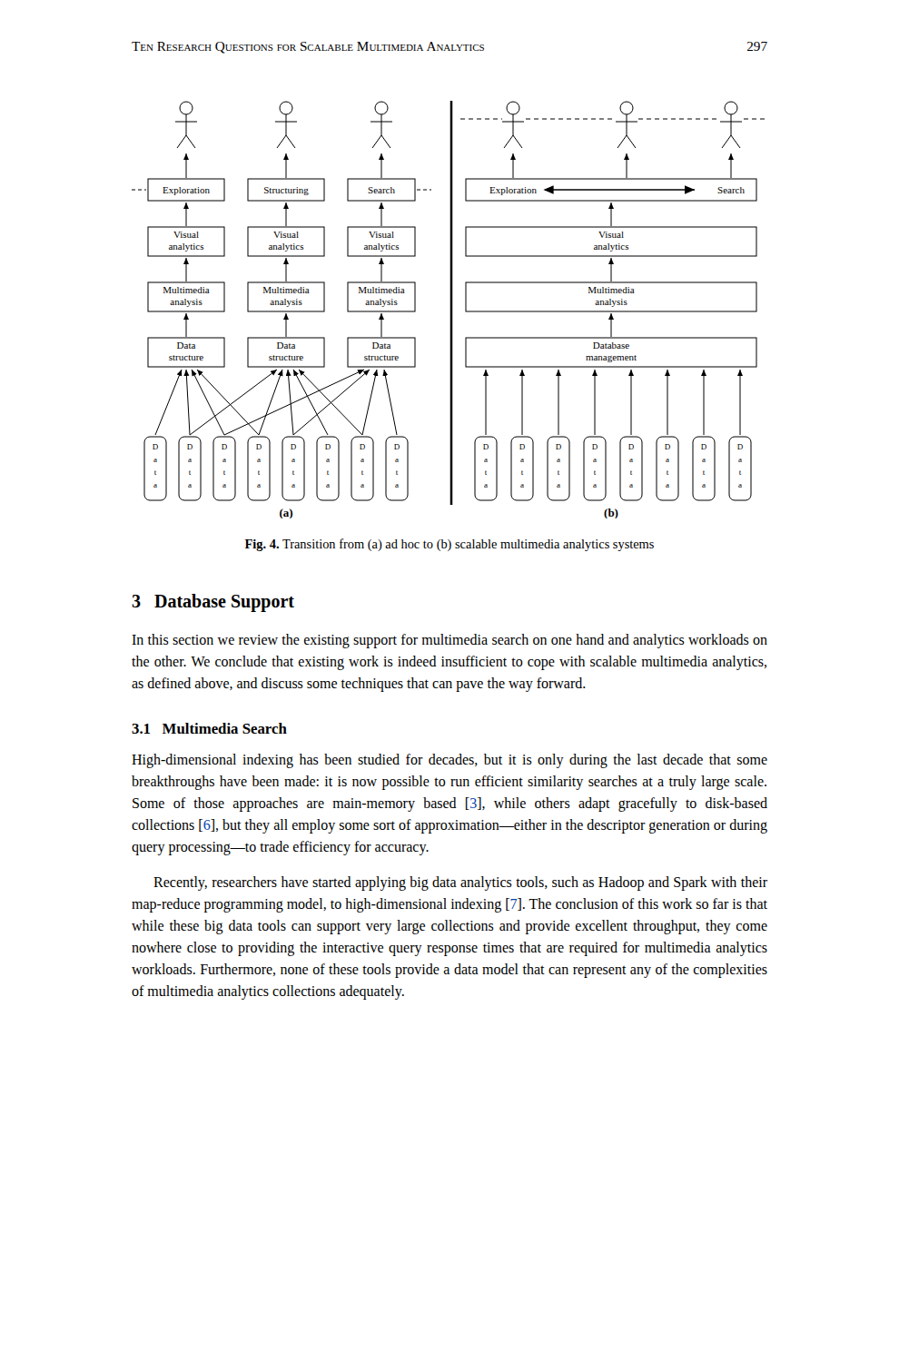Ten Research Questions for Scalable Multimedia Analytics 297
Exploration Structuring Search Visual analytics Visual analytics Visual analytics Multimedia analysis Multimedia analysis Multimedia analysis Data structure Data structure Data structure Data Data Data Data Data Data Data Data Exploration Search Visual analytics Multimedia analysis Database management Data Data Data Data Data Data Data Data (a) (b)
Fig. 4. Transition from (a) ad hoc to (b) scalable multimedia analytics systems
3 Database Support
In this section we review the existing support for multimedia search on one hand and analytics workloads on the other. We conclude that existing work is indeed insufficient to cope with scalable multimedia analytics, as defined above, and discuss some techniques that can pave the way forward.
3.1 Multimedia Search
High-dimensional indexing has been studied for decades, but it is only during the last decade that some breakthroughs have been made: it is now possible to run efficient similarity searches at a truly large scale. Some of those approaches are main-memory based [3], while others adapt gracefully to disk-based collections [6], but they all employ some sort of approximation—either in the descriptor generation or during query processing—to trade efficiency for accuracy.
Recently, researchers have started applying big data analytics tools, such as Hadoop and Spark with their map-reduce programming model, to high-dimensional indexing [7]. The conclusion of this work so far is that while these big data tools can support very large collections and provide excellent throughput, they come nowhere close to providing the interactive query response times that are required for multimedia analytics workloads. Furthermore, none of these tools provide a data model that can represent any of the complexities of multimedia analytics collections adequately.